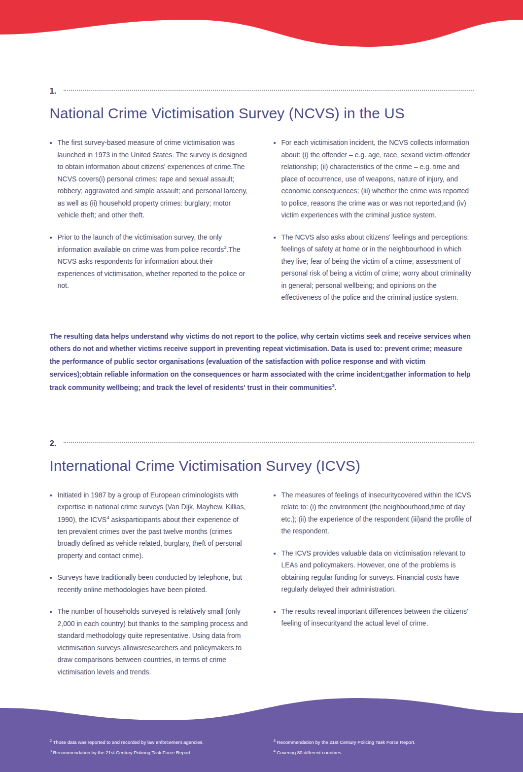1.
National Crime Victimisation Survey (NCVS) in the US
The first survey-based measure of crime victimisation was launched in 1973 in the United States. The survey is designed to obtain information about citizens' experiences of crime.The NCVS covers(i) personal crimes: rape and sexual assault; robbery; aggravated and simple assault; and personal larceny, as well as (ii) household property crimes: burglary; motor vehicle theft; and other theft.
Prior to the launch of the victimisation survey, the only information available on crime was from police records2.The NCVS asks respondents for information about their experiences of victimisation, whether reported to the police or not.
For each victimisation incident, the NCVS collects information about: (i) the offender – e.g. age, race, sexand victim-offender relationship; (ii) characteristics of the crime – e.g. time and place of occurrence, use of weapons, nature of injury, and economic consequences; (iii) whether the crime was reported to police, reasons the crime was or was not reported;and (iv) victim experiences with the criminal justice system.
The NCVS also asks about citizens' feelings and perceptions: feelings of safety at home or in the neighbourhood in which they live; fear of being the victim of a crime; assessment of personal risk of being a victim of crime; worry about criminality in general; personal wellbeing; and opinions on the effectiveness of the police and the criminal justice system.
The resulting data helps understand why victims do not report to the police, why certain victims seek and receive services when others do not and whether victims receive support in preventing repeat victimisation. Data is used to: prevent crime; measure the performance of public sector organisations (evaluation of the satisfaction with police response and with victim services);obtain reliable information on the consequences or harm associated with the crime incident;gather information to help track community wellbeing; and track the level of residents' trust in their communities3.
2.
International Crime Victimisation Survey (ICVS)
Initiated in 1987 by a group of European criminologists with expertise in national crime surveys (Van Dijk, Mayhew, Killias, 1990), the ICVS4 asksparticipants about their experience of ten prevalent crimes over the past twelve months (crimes broadly defined as vehicle related, burglary, theft of personal property and contact crime).
Surveys have traditionally been conducted by telephone, but recently online methodologies have been piloted.
The number of households surveyed is relatively small (only 2,000 in each country) but thanks to the sampling process and standard methodology quite representative. Using data from victimisation surveys allowsresearchers and policymakers to draw comparisons between countries, in terms of crime victimisation levels and trends.
The measures of feelings of insecuritycovered within the ICVS relate to: (i) the environment (the neighbourhood,time of day etc.); (ii) the experience of the respondent (iii)and the profile of the respondent.
The ICVS provides valuable data on victimisation relevant to LEAs and policymakers. However, one of the problems is obtaining regular funding for surveys. Financial costs have regularly delayed their administration.
The results reveal important differences between the citizens' feeling of insecurityand the actual level of crime.
2 Those data was reported to and recorded by law enforcement agencies.
3 Recommendation by the 21st Century Policing Task Force Report.
3 Recommendation by the 21st Century Policing Task Force Report.
4 Covering 80 different countries.